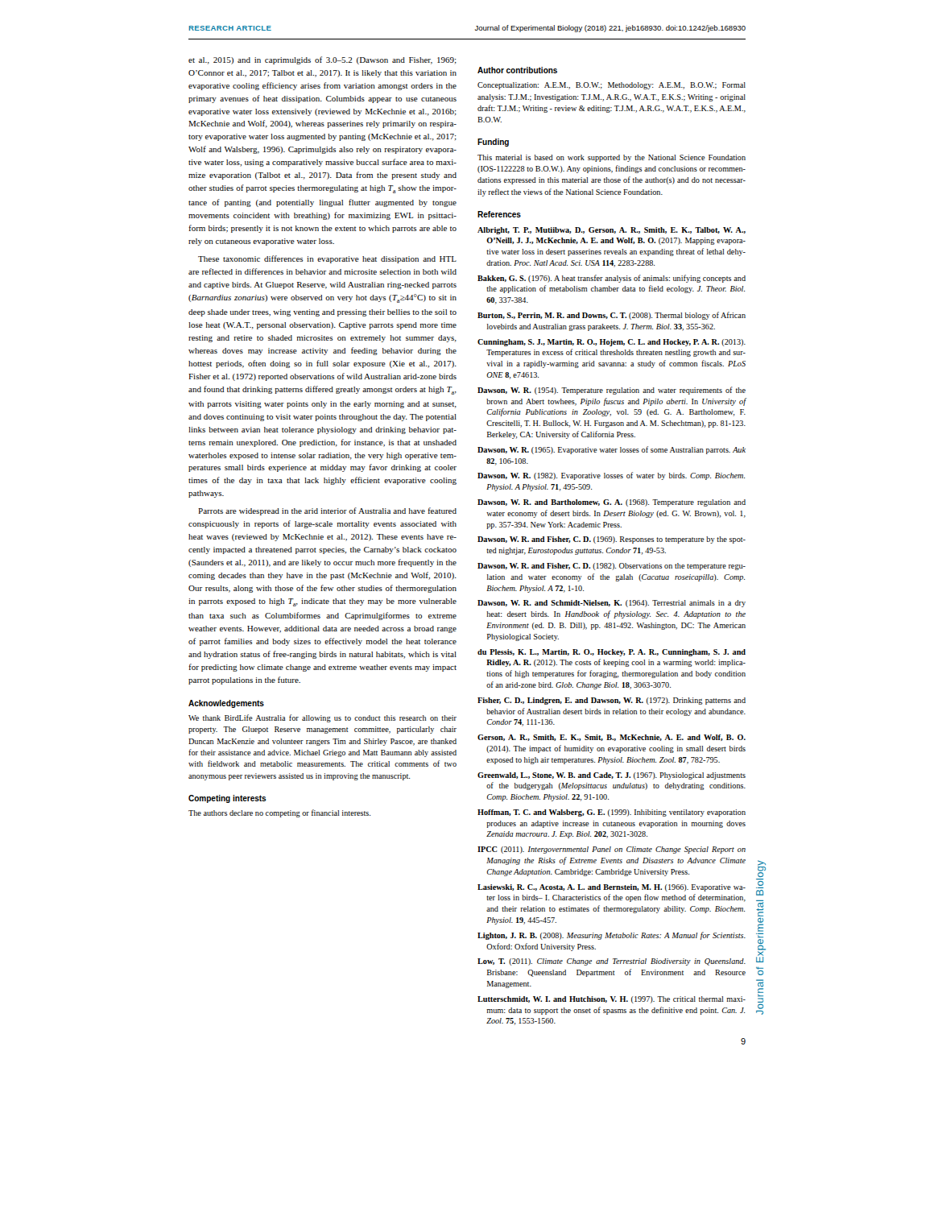RESEARCH ARTICLE
Journal of Experimental Biology (2018) 221, jeb168930. doi:10.1242/jeb.168930
et al., 2015) and in caprimulgids of 3.0–5.2 (Dawson and Fisher, 1969; O’Connor et al., 2017; Talbot et al., 2017). It is likely that this variation in evaporative cooling efficiency arises from variation amongst orders in the primary avenues of heat dissipation. Columbids appear to use cutaneous evaporative water loss extensively (reviewed by McKechnie et al., 2016b; McKechnie and Wolf, 2004), whereas passerines rely primarily on respiratory evaporative water loss augmented by panting (McKechnie et al., 2017; Wolf and Walsberg, 1996). Caprimulgids also rely on respiratory evaporative water loss, using a comparatively massive buccal surface area to maximize evaporation (Talbot et al., 2017). Data from the present study and other studies of parrot species thermoregulating at high Ta show the importance of panting (and potentially lingual flutter augmented by tongue movements coincident with breathing) for maximizing EWL in psittaciform birds; presently it is not known the extent to which parrots are able to rely on cutaneous evaporative water loss.
These taxonomic differences in evaporative heat dissipation and HTL are reflected in differences in behavior and microsite selection in both wild and captive birds. At Gluepot Reserve, wild Australian ring-necked parrots (Barnardius zonarius) were observed on very hot days (Ta≥44°C) to sit in deep shade under trees, wing venting and pressing their bellies to the soil to lose heat (W.A.T., personal observation). Captive parrots spend more time resting and retire to shaded microsites on extremely hot summer days, whereas doves may increase activity and feeding behavior during the hottest periods, often doing so in full solar exposure (Xie et al., 2017). Fisher et al. (1972) reported observations of wild Australian arid-zone birds and found that drinking patterns differed greatly amongst orders at high Ta, with parrots visiting water points only in the early morning and at sunset, and doves continuing to visit water points throughout the day. The potential links between avian heat tolerance physiology and drinking behavior patterns remain unexplored. One prediction, for instance, is that at unshaded waterholes exposed to intense solar radiation, the very high operative temperatures small birds experience at midday may favor drinking at cooler times of the day in taxa that lack highly efficient evaporative cooling pathways.
Parrots are widespread in the arid interior of Australia and have featured conspicuously in reports of large-scale mortality events associated with heat waves (reviewed by McKechnie et al., 2012). These events have recently impacted a threatened parrot species, the Carnaby’s black cockatoo (Saunders et al., 2011), and are likely to occur much more frequently in the coming decades than they have in the past (McKechnie and Wolf, 2010). Our results, along with those of the few other studies of thermoregulation in parrots exposed to high Ta, indicate that they may be more vulnerable than taxa such as Columbiformes and Caprimulgiformes to extreme weather events. However, additional data are needed across a broad range of parrot families and body sizes to effectively model the heat tolerance and hydration status of free-ranging birds in natural habitats, which is vital for predicting how climate change and extreme weather events may impact parrot populations in the future.
Acknowledgements
We thank BirdLife Australia for allowing us to conduct this research on their property. The Gluepot Reserve management committee, particularly chair Duncan MacKenzie and volunteer rangers Tim and Shirley Pascoe, are thanked for their assistance and advice. Michael Griego and Matt Baumann ably assisted with fieldwork and metabolic measurements. The critical comments of two anonymous peer reviewers assisted us in improving the manuscript.
Competing interests
The authors declare no competing or financial interests.
Author contributions
Conceptualization: A.E.M., B.O.W.; Methodology: A.E.M., B.O.W.; Formal analysis: T.J.M.; Investigation: T.J.M., A.R.G., W.A.T., E.K.S.; Writing - original draft: T.J.M.; Writing - review & editing: T.J.M., A.R.G., W.A.T., E.K.S., A.E.M., B.O.W.
Funding
This material is based on work supported by the National Science Foundation (IOS-1122228 to B.O.W.). Any opinions, findings and conclusions or recommendations expressed in this material are those of the author(s) and do not necessarily reflect the views of the National Science Foundation.
References
Albright, T. P., Mutiibwa, D., Gerson, A. R., Smith, E. K., Talbot, W. A., O’Neill, J. J., McKechnie, A. E. and Wolf, B. O. (2017). Mapping evaporative water loss in desert passerines reveals an expanding threat of lethal dehydration. Proc. Natl Acad. Sci. USA 114, 2283-2288.
Bakken, G. S. (1976). A heat transfer analysis of animals: unifying concepts and the application of metabolism chamber data to field ecology. J. Theor. Biol. 60, 337-384.
Burton, S., Perrin, M. R. and Downs, C. T. (2008). Thermal biology of African lovebirds and Australian grass parakeets. J. Therm. Biol. 33, 355-362.
Cunningham, S. J., Martin, R. O., Hojem, C. L. and Hockey, P. A. R. (2013). Temperatures in excess of critical thresholds threaten nestling growth and survival in a rapidly-warming arid savanna: a study of common fiscals. PLoS ONE 8, e74613.
Dawson, W. R. (1954). Temperature regulation and water requirements of the brown and Abert towhees, Pipilo fuscus and Pipilo aberti. In University of California Publications in Zoology, vol. 59 (ed. G. A. Bartholomew, F. Crescitelli, T. H. Bullock, W. H. Furgason and A. M. Schechtman), pp. 81-123. Berkeley, CA: University of California Press.
Dawson, W. R. (1965). Evaporative water losses of some Australian parrots. Auk 82, 106-108.
Dawson, W. R. (1982). Evaporative losses of water by birds. Comp. Biochem. Physiol. A Physiol. 71, 495-509.
Dawson, W. R. and Bartholomew, G. A. (1968). Temperature regulation and water economy of desert birds. In Desert Biology (ed. G. W. Brown), vol. 1, pp. 357-394. New York: Academic Press.
Dawson, W. R. and Fisher, C. D. (1969). Responses to temperature by the spotted nightjar, Eurostopodus guttatus. Condor 71, 49-53.
Dawson, W. R. and Fisher, C. D. (1982). Observations on the temperature regulation and water economy of the galah (Cacatua roseicapilla). Comp. Biochem. Physiol. A 72, 1-10.
Dawson, W. R. and Schmidt-Nielsen, K. (1964). Terrestrial animals in a dry heat: desert birds. In Handbook of physiology. Sec. 4. Adaptation to the Environment (ed. D. B. Dill), pp. 481-492. Washington, DC: The American Physiological Society.
du Plessis, K. L., Martin, R. O., Hockey, P. A. R., Cunningham, S. J. and Ridley, A. R. (2012). The costs of keeping cool in a warming world: implications of high temperatures for foraging, thermoregulation and body condition of an arid-zone bird. Glob. Change Biol. 18, 3063-3070.
Fisher, C. D., Lindgren, E. and Dawson, W. R. (1972). Drinking patterns and behavior of Australian desert birds in relation to their ecology and abundance. Condor 74, 111-136.
Gerson, A. R., Smith, E. K., Smit, B., McKechnie, A. E. and Wolf, B. O. (2014). The impact of humidity on evaporative cooling in small desert birds exposed to high air temperatures. Physiol. Biochem. Zool. 87, 782-795.
Greenwald, L., Stone, W. B. and Cade, T. J. (1967). Physiological adjustments of the budgerygah (Melopsittacus undulatus) to dehydrating conditions. Comp. Biochem. Physiol. 22, 91-100.
Hoffman, T. C. and Walsberg, G. E. (1999). Inhibiting ventilatory evaporation produces an adaptive increase in cutaneous evaporation in mourning doves Zenaida macroura. J. Exp. Biol. 202, 3021-3028.
IPCC (2011). Intergovernmental Panel on Climate Change Special Report on Managing the Risks of Extreme Events and Disasters to Advance Climate Change Adaptation. Cambridge: Cambridge University Press.
Lasiewski, R. C., Acosta, A. L. and Bernstein, M. H. (1966). Evaporative water loss in birds– I. Characteristics of the open flow method of determination, and their relation to estimates of thermoregulatory ability. Comp. Biochem. Physiol. 19, 445-457.
Lighton, J. R. B. (2008). Measuring Metabolic Rates: A Manual for Scientists. Oxford: Oxford University Press.
Low, T. (2011). Climate Change and Terrestrial Biodiversity in Queensland. Brisbane: Queensland Department of Environment and Resource Management.
Lutterschmidt, W. I. and Hutchison, V. H. (1997). The critical thermal maximum: data to support the onset of spasms as the definitive end point. Can. J. Zool. 75, 1553-1560.
Journal of Experimental Biology
9